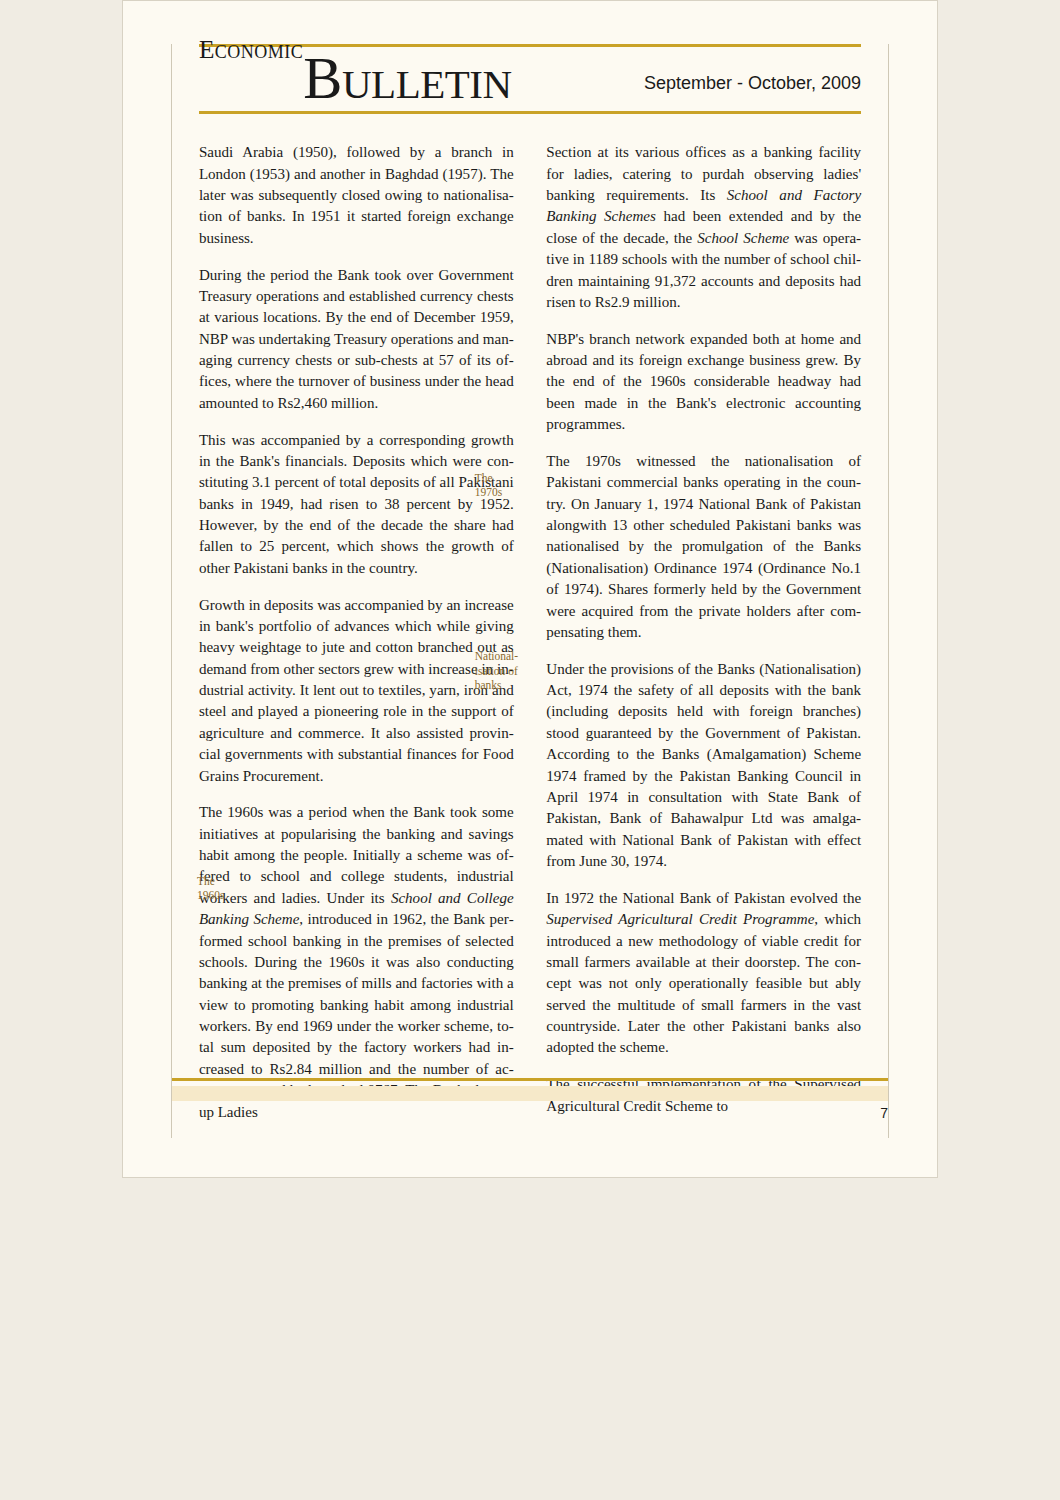Economic Bulletin
September - October, 2009
The
1960s
The
1970s
National-
isation of
banks
Saudi Arabia (1950), followed by a branch in London (1953) and another in Baghdad (1957). The later was subsequently closed owing to nationalisation of banks. In 1951 it started foreign exchange business.
During the period the Bank took over Government Treasury operations and established currency chests at various locations. By the end of December 1959, NBP was undertaking Treasury operations and managing currency chests or sub-chests at 57 of its offices, where the turnover of business under the head amounted to Rs2,460 million.
This was accompanied by a corresponding growth in the Bank's financials. Deposits which were constituting 3.1 percent of total deposits of all Pakistani banks in 1949, had risen to 38 percent by 1952. However, by the end of the decade the share had fallen to 25 percent, which shows the growth of other Pakistani banks in the country.
Growth in deposits was accompanied by an increase in bank's portfolio of advances which while giving heavy weightage to jute and cotton branched out as demand from other sectors grew with increase in industrial activity. It lent out to textiles, yarn, iron and steel and played a pioneering role in the support of agriculture and commerce. It also assisted provincial governments with substantial finances for Food Grains Procurement.
The 1960s was a period when the Bank took some initiatives at popularising the banking and savings habit among the people. Initially a scheme was offered to school and college students, industrial workers and ladies. Under its School and College Banking Scheme, introduced in 1962, the Bank performed school banking in the premises of selected schools. During the 1960s it was also conducting banking at the premises of mills and factories with a view to promoting banking habit among industrial workers. By end 1969 under the worker scheme, total sum deposited by the factory workers had increased to Rs2.84 million and the number of accounts opened had touched 8767. The Bank also set up Ladies
Section at its various offices as a banking facility for ladies, catering to purdah observing ladies' banking requirements. Its School and Factory Banking Schemes had been extended and by the close of the decade, the School Scheme was operative in 1189 schools with the number of school children maintaining 91,372 accounts and deposits had risen to Rs2.9 million.
NBP's branch network expanded both at home and abroad and its foreign exchange business grew. By the end of the 1960s considerable headway had been made in the Bank's electronic accounting programmes.
The 1970s witnessed the nationalisation of Pakistani commercial banks operating in the country. On January 1, 1974 National Bank of Pakistan alongwith 13 other scheduled Pakistani banks was nationalised by the promulgation of the Banks (Nationalisation) Ordinance 1974 (Ordinance No.1 of 1974). Shares formerly held by the Government were acquired from the private holders after compensating them.
Under the provisions of the Banks (Nationalisation) Act, 1974 the safety of all deposits with the bank (including deposits held with foreign branches) stood guaranteed by the Government of Pakistan. According to the Banks (Amalgamation) Scheme 1974 framed by the Pakistan Banking Council in April 1974 in consultation with State Bank of Pakistan, Bank of Bahawalpur Ltd was amalgamated with National Bank of Pakistan with effect from June 30, 1974.
In 1972 the National Bank of Pakistan evolved the Supervised Agricultural Credit Programme, which introduced a new methodology of viable credit for small farmers available at their doorstep. The concept was not only operationally feasible but ably served the multitude of small farmers in the vast countryside. Later the other Pakistani banks also adopted the scheme.
The successful implementation of the Supervised Agricultural Credit Scheme to
7